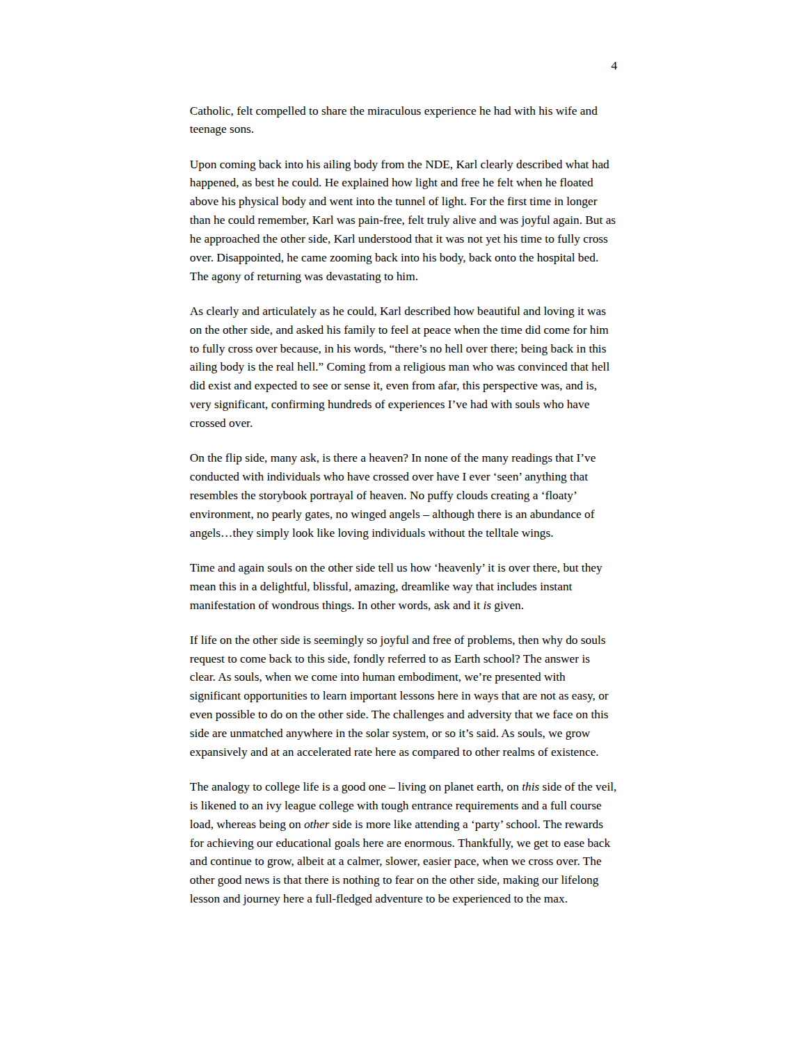4
Catholic, felt compelled to share the miraculous experience he had with his wife and teenage sons.
Upon coming back into his ailing body from the NDE, Karl clearly described what had happened, as best he could. He explained how light and free he felt when he floated above his physical body and went into the tunnel of light. For the first time in longer than he could remember, Karl was pain-free, felt truly alive and was joyful again. But as he approached the other side, Karl understood that it was not yet his time to fully cross over. Disappointed, he came zooming back into his body, back onto the hospital bed. The agony of returning was devastating to him.
As clearly and articulately as he could, Karl described how beautiful and loving it was on the other side, and asked his family to feel at peace when the time did come for him to fully cross over because, in his words, “there’s no hell over there; being back in this ailing body is the real hell.” Coming from a religious man who was convinced that hell did exist and expected to see or sense it, even from afar, this perspective was, and is, very significant, confirming hundreds of experiences I’ve had with souls who have crossed over.
On the flip side, many ask, is there a heaven? In none of the many readings that I’ve conducted with individuals who have crossed over have I ever ‘seen’ anything that resembles the storybook portrayal of heaven. No puffy clouds creating a ‘floaty’ environment, no pearly gates, no winged angels – although there is an abundance of angels…they simply look like loving individuals without the telltale wings.
Time and again souls on the other side tell us how ‘heavenly’ it is over there, but they mean this in a delightful, blissful, amazing, dreamlike way that includes instant manifestation of wondrous things. In other words, ask and it is given.
If life on the other side is seemingly so joyful and free of problems, then why do souls request to come back to this side, fondly referred to as Earth school? The answer is clear. As souls, when we come into human embodiment, we’re presented with significant opportunities to learn important lessons here in ways that are not as easy, or even possible to do on the other side. The challenges and adversity that we face on this side are unmatched anywhere in the solar system, or so it’s said. As souls, we grow expansively and at an accelerated rate here as compared to other realms of existence.
The analogy to college life is a good one – living on planet earth, on this side of the veil, is likened to an ivy league college with tough entrance requirements and a full course load, whereas being on other side is more like attending a ‘party’ school. The rewards for achieving our educational goals here are enormous. Thankfully, we get to ease back and continue to grow, albeit at a calmer, slower, easier pace, when we cross over. The other good news is that there is nothing to fear on the other side, making our lifelong lesson and journey here a full-fledged adventure to be experienced to the max.